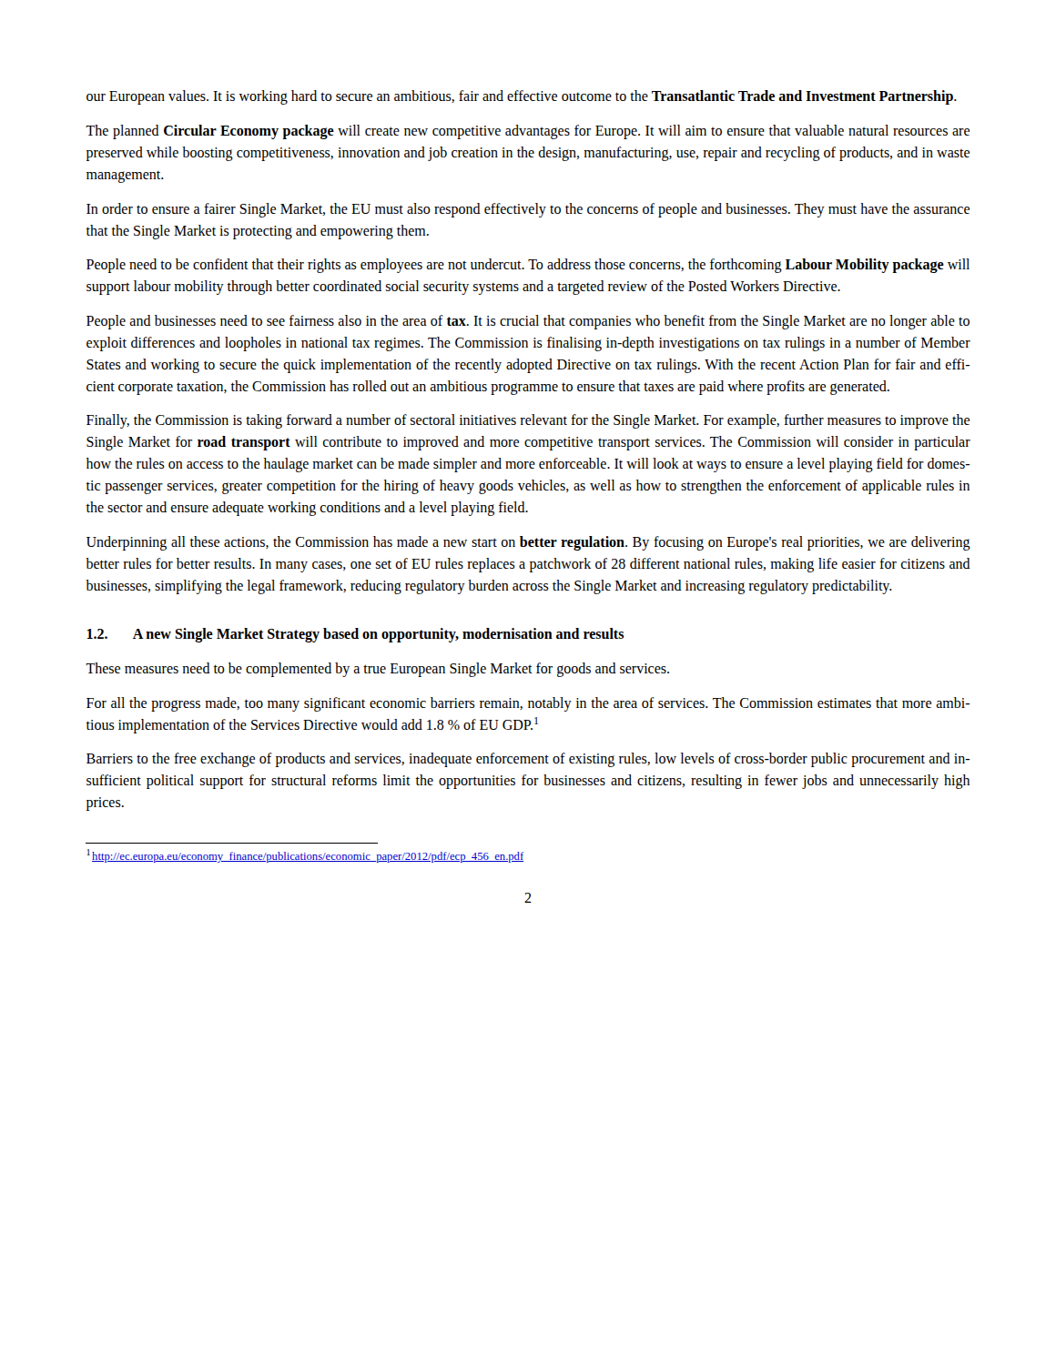our European values. It is working hard to secure an ambitious, fair and effective outcome to the Transatlantic Trade and Investment Partnership.
The planned Circular Economy package will create new competitive advantages for Europe. It will aim to ensure that valuable natural resources are preserved while boosting competitiveness, innovation and job creation in the design, manufacturing, use, repair and recycling of products, and in waste management.
In order to ensure a fairer Single Market, the EU must also respond effectively to the concerns of people and businesses. They must have the assurance that the Single Market is protecting and empowering them.
People need to be confident that their rights as employees are not undercut. To address those concerns, the forthcoming Labour Mobility package will support labour mobility through better coordinated social security systems and a targeted review of the Posted Workers Directive.
People and businesses need to see fairness also in the area of tax. It is crucial that companies who benefit from the Single Market are no longer able to exploit differences and loopholes in national tax regimes. The Commission is finalising in-depth investigations on tax rulings in a number of Member States and working to secure the quick implementation of the recently adopted Directive on tax rulings. With the recent Action Plan for fair and efficient corporate taxation, the Commission has rolled out an ambitious programme to ensure that taxes are paid where profits are generated.
Finally, the Commission is taking forward a number of sectoral initiatives relevant for the Single Market. For example, further measures to improve the Single Market for road transport will contribute to improved and more competitive transport services. The Commission will consider in particular how the rules on access to the haulage market can be made simpler and more enforceable. It will look at ways to ensure a level playing field for domestic passenger services, greater competition for the hiring of heavy goods vehicles, as well as how to strengthen the enforcement of applicable rules in the sector and ensure adequate working conditions and a level playing field.
Underpinning all these actions, the Commission has made a new start on better regulation. By focusing on Europe's real priorities, we are delivering better rules for better results. In many cases, one set of EU rules replaces a patchwork of 28 different national rules, making life easier for citizens and businesses, simplifying the legal framework, reducing regulatory burden across the Single Market and increasing regulatory predictability.
1.2. A new Single Market Strategy based on opportunity, modernisation and results
These measures need to be complemented by a true European Single Market for goods and services.
For all the progress made, too many significant economic barriers remain, notably in the area of services. The Commission estimates that more ambitious implementation of the Services Directive would add 1.8 % of EU GDP.1
Barriers to the free exchange of products and services, inadequate enforcement of existing rules, low levels of cross-border public procurement and insufficient political support for structural reforms limit the opportunities for businesses and citizens, resulting in fewer jobs and unnecessarily high prices.
1 http://ec.europa.eu/economy_finance/publications/economic_paper/2012/pdf/ecp_456_en.pdf
2